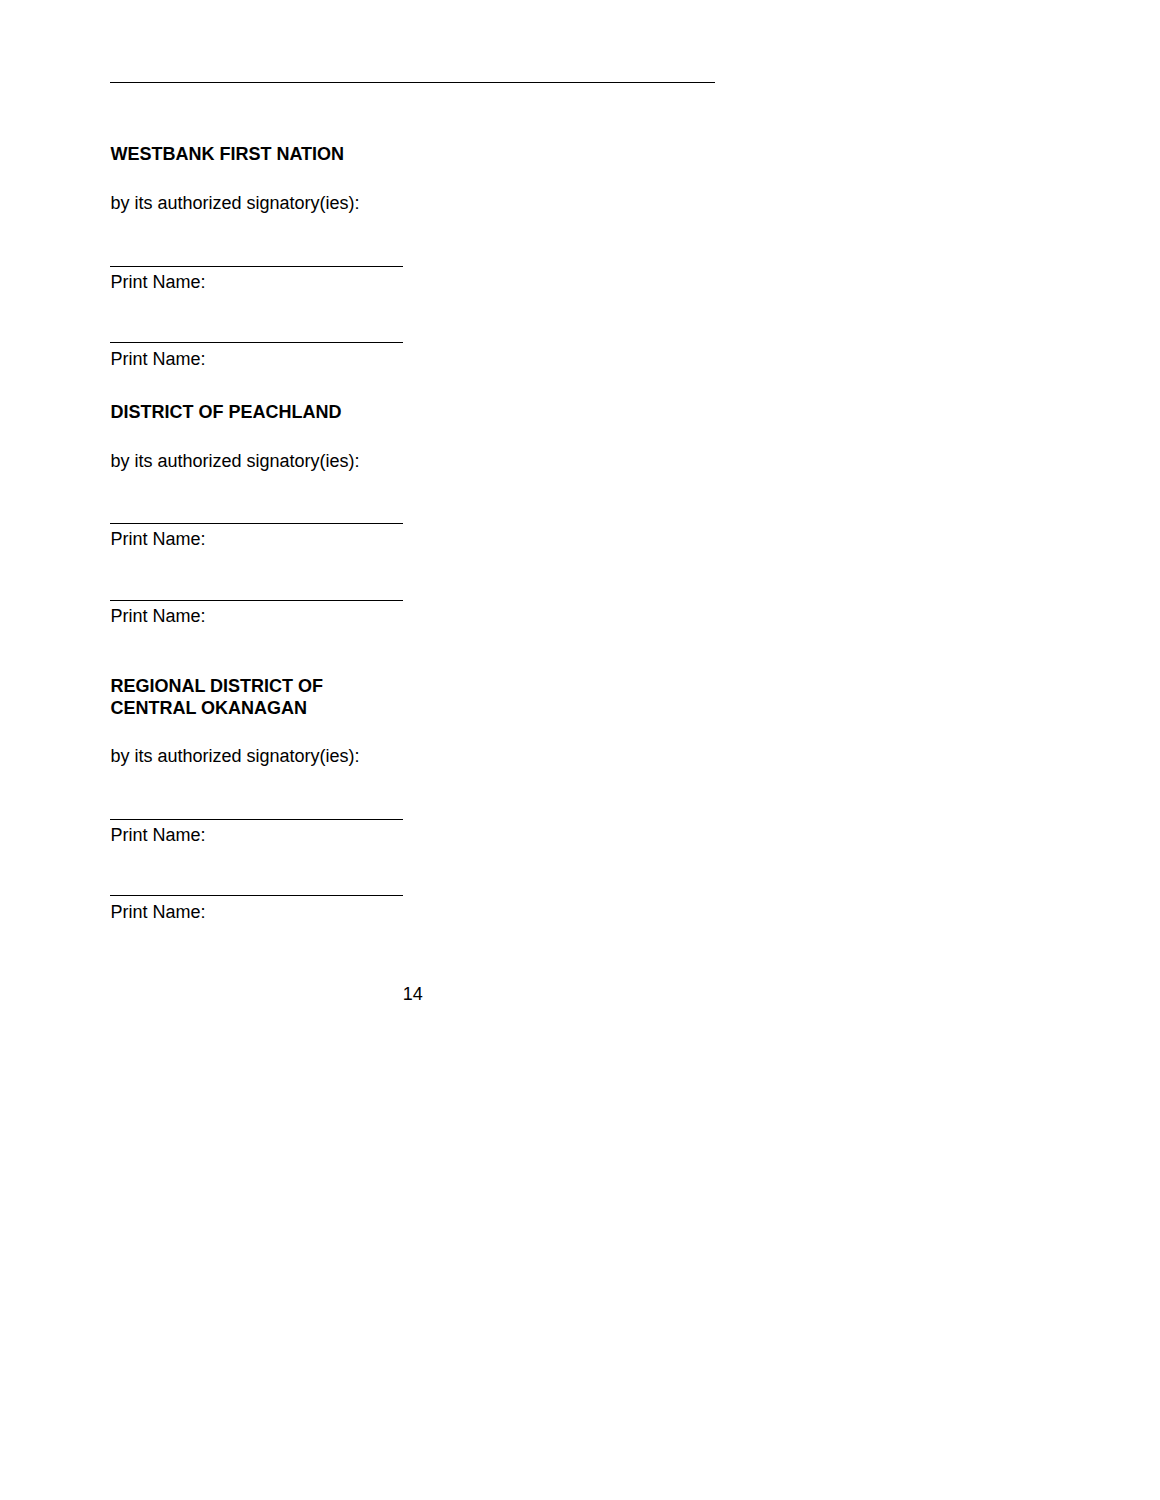WESTBANK FIRST NATION
by its authorized signatory(ies):
Print Name:
Print Name:
DISTRICT OF PEACHLAND
by its authorized signatory(ies):
Print Name:
Print Name:
REGIONAL DISTRICT OF
CENTRAL OKANAGAN
by its authorized signatory(ies):
Print Name:
Print Name:
14